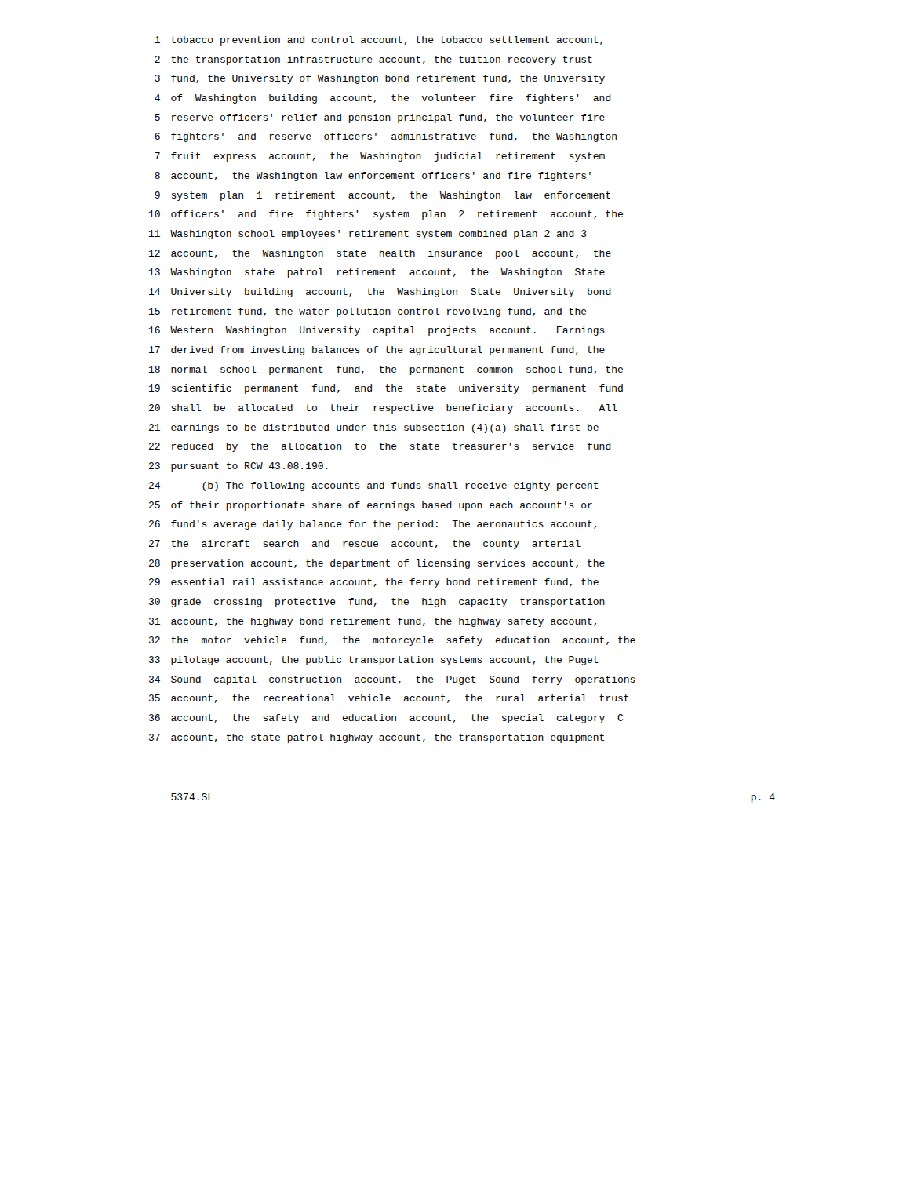tobacco prevention and control account, the tobacco settlement account,
the transportation infrastructure account, the tuition recovery trust
fund, the University of Washington bond retirement fund, the University
of Washington building account, the volunteer fire fighters' and
reserve officers' relief and pension principal fund, the volunteer fire
fighters' and reserve officers' administrative fund, the Washington
fruit express account, the Washington judicial retirement system
account, the Washington law enforcement officers' and fire fighters'
system plan 1 retirement account, the Washington law enforcement
officers' and fire fighters' system plan 2 retirement account, the
Washington school employees' retirement system combined plan 2 and 3
account, the Washington state health insurance pool account, the
Washington state patrol retirement account, the Washington State
University building account, the Washington State University bond
retirement fund, the water pollution control revolving fund, and the
Western Washington University capital projects account. Earnings
derived from investing balances of the agricultural permanent fund, the
normal school permanent fund, the permanent common school fund, the
scientific permanent fund, and the state university permanent fund
shall be allocated to their respective beneficiary accounts. All
earnings to be distributed under this subsection (4)(a) shall first be
reduced by the allocation to the state treasurer's service fund
pursuant to RCW 43.08.190.
(b) The following accounts and funds shall receive eighty percent
of their proportionate share of earnings based upon each account's or
fund's average daily balance for the period: The aeronautics account,
the aircraft search and rescue account, the county arterial
preservation account, the department of licensing services account, the
essential rail assistance account, the ferry bond retirement fund, the
grade crossing protective fund, the high capacity transportation
account, the highway bond retirement fund, the highway safety account,
the motor vehicle fund, the motorcycle safety education account, the
pilotage account, the public transportation systems account, the Puget
Sound capital construction account, the Puget Sound ferry operations
account, the recreational vehicle account, the rural arterial trust
account, the safety and education account, the special category C
account, the state patrol highway account, the transportation equipment
5374.SL p. 4